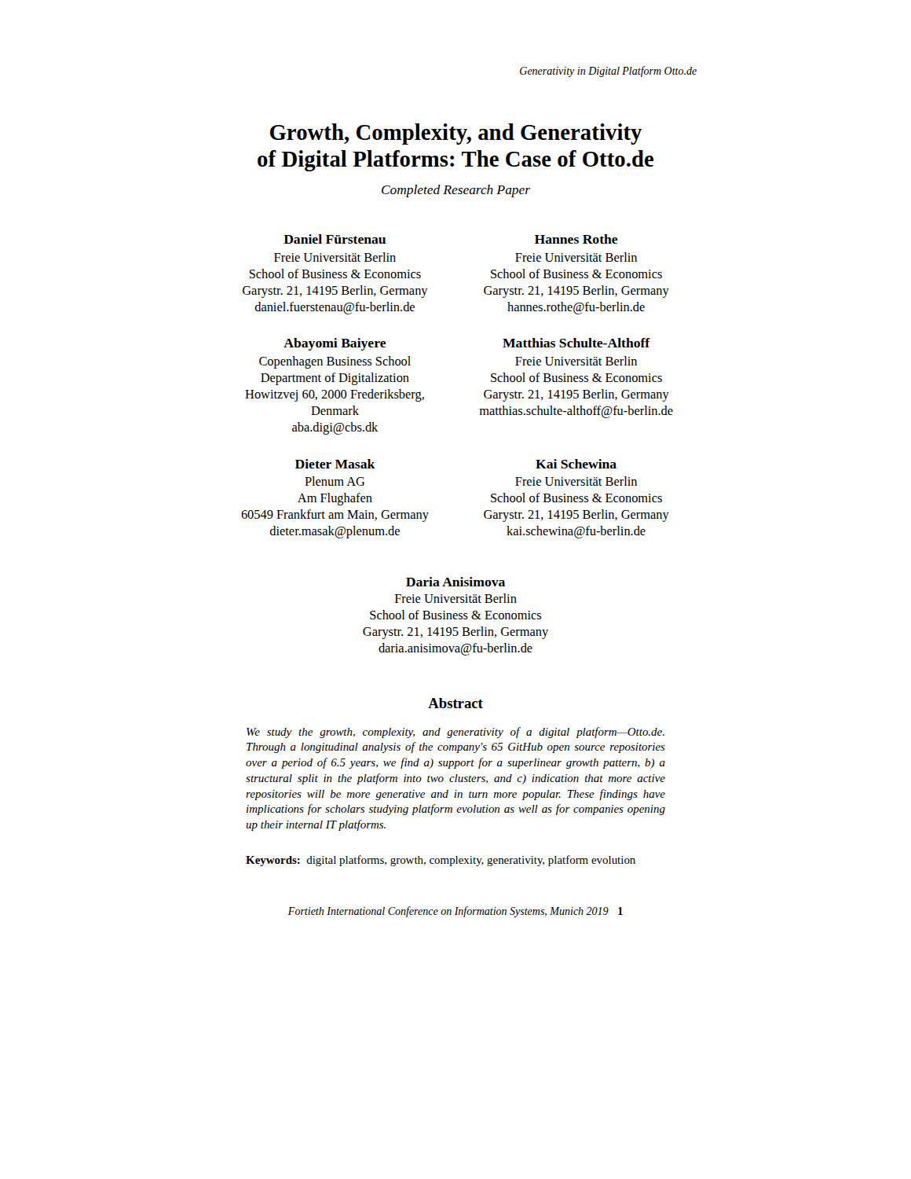Generativity in Digital Platform Otto.de
Growth, Complexity, and Generativity
of Digital Platforms: The Case of Otto.de
Completed Research Paper
| Daniel Fürstenau Freie Universität Berlin School of Business & Economics Garystr. 21, 14195 Berlin, Germany daniel.fuerstenau@fu-berlin.de | Hannes Rothe Freie Universität Berlin School of Business & Economics Garystr. 21, 14195 Berlin, Germany hannes.rothe@fu-berlin.de |
| Abayomi Baiyere Copenhagen Business School Department of Digitalization Howitzvej 60, 2000 Frederiksberg, Denmark aba.digi@cbs.dk | Matthias Schulte-Althoff Freie Universität Berlin School of Business & Economics Garystr. 21, 14195 Berlin, Germany matthias.schulte-althoff@fu-berlin.de |
| Dieter Masak Plenum AG Am Flughafen 60549 Frankfurt am Main, Germany dieter.masak@plenum.de | Kai Schewina Freie Universität Berlin School of Business & Economics Garystr. 21, 14195 Berlin, Germany kai.schewina@fu-berlin.de |
Daria Anisimova Freie Universität Berlin
School of Business & Economics
Garystr. 21, 14195 Berlin, Germany
daria.anisimova@fu-berlin.de
Abstract
We study the growth, complexity, and generativity of a digital platform—Otto.de. Through a longitudinal analysis of the company's 65 GitHub open source repositories over a period of 6.5 years, we find a) support for a superlinear growth pattern, b) a structural split in the platform into two clusters, and c) indication that more active repositories will be more generative and in turn more popular. These findings have implications for scholars studying platform evolution as well as for companies opening up their internal IT platforms.
Keywords: digital platforms, growth, complexity, generativity, platform evolution
Fortieth International Conference on Information Systems, Munich 20191